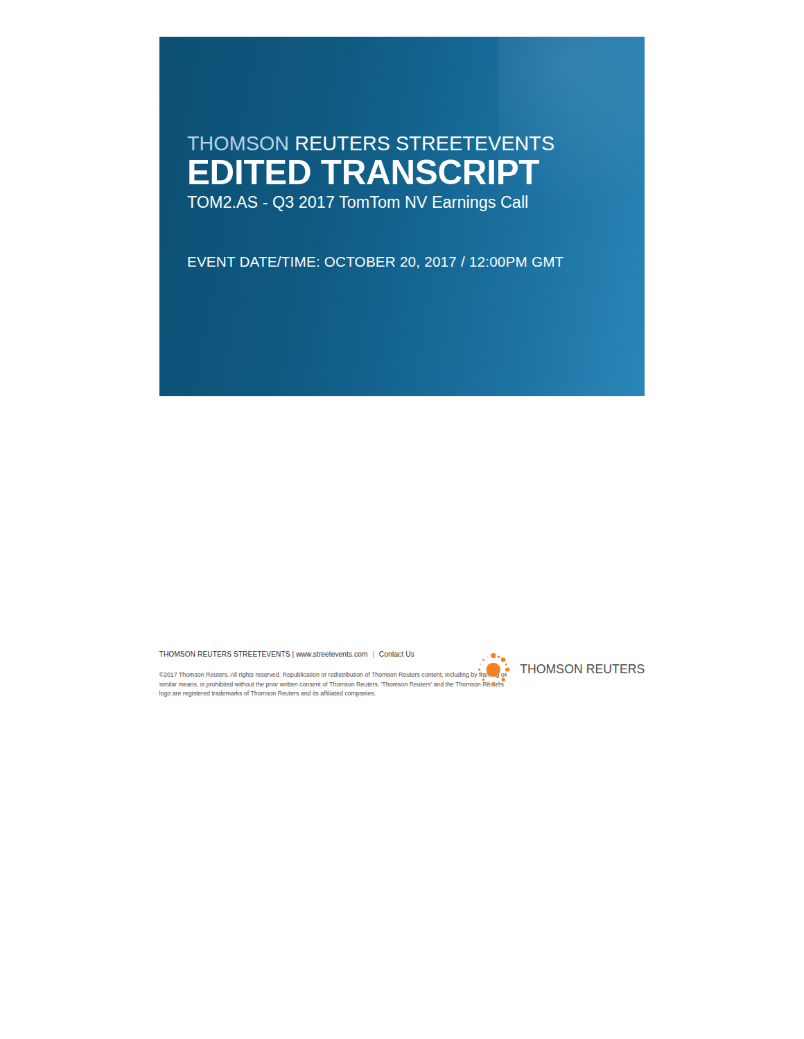THOMSON REUTERS STREETEVENTS
EDITED TRANSCRIPT
TOM2.AS - Q3 2017 TomTom NV Earnings Call
EVENT DATE/TIME: OCTOBER 20, 2017 / 12:00PM GMT
THOMSON REUTERS STREETEVENTS | www.streetevents.com | Contact Us
©2017 Thomson Reuters. All rights reserved. Republication or redistribution of Thomson Reuters content, including by framing or similar means, is prohibited without the prior written consent of Thomson Reuters. 'Thomson Reuters' and the Thomson Reuters logo are registered trademarks of Thomson Reuters and its affiliated companies.
THOMSON REUTERS